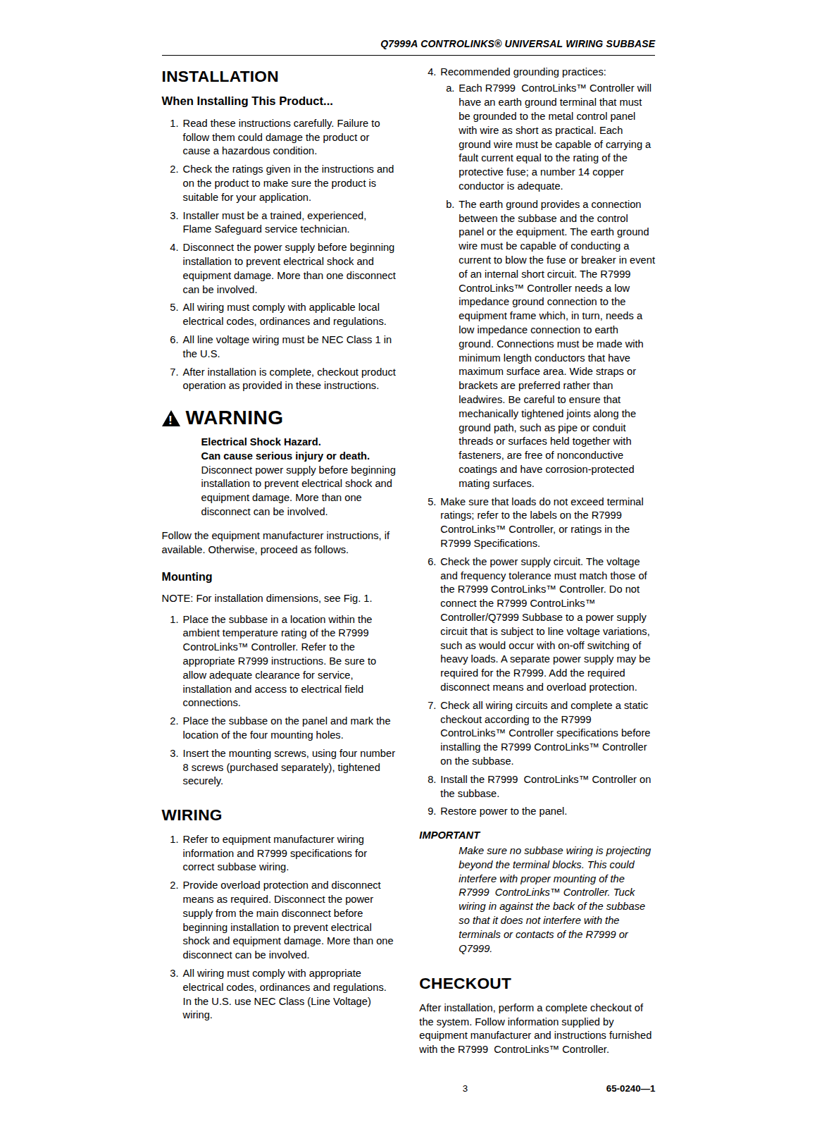Q7999A CONTROLINKS® UNIVERSAL WIRING SUBBASE
INSTALLATION
When Installing This Product...
Read these instructions carefully. Failure to follow them could damage the product or cause a hazardous condition.
Check the ratings given in the instructions and on the product to make sure the product is suitable for your application.
Installer must be a trained, experienced, Flame Safeguard service technician.
Disconnect the power supply before beginning installation to prevent electrical shock and equipment damage. More than one disconnect can be involved.
All wiring must comply with applicable local electrical codes, ordinances and regulations.
All line voltage wiring must be NEC Class 1 in the U.S.
After installation is complete, checkout product operation as provided in these instructions.
WARNING
Electrical Shock Hazard.
Can cause serious injury or death.
Disconnect power supply before beginning installation to prevent electrical shock and equipment damage. More than one disconnect can be involved.
Follow the equipment manufacturer instructions, if available. Otherwise, proceed as follows.
Mounting
NOTE: For installation dimensions, see Fig. 1.
Place the subbase in a location within the ambient temperature rating of the R7999 ControLinks™ Controller. Refer to the appropriate R7999 instructions. Be sure to allow adequate clearance for service, installation and access to electrical field connections.
Place the subbase on the panel and mark the location of the four mounting holes.
Insert the mounting screws, using four number 8 screws (purchased separately), tightened securely.
WIRING
Refer to equipment manufacturer wiring information and R7999 specifications for correct subbase wiring.
Provide overload protection and disconnect means as required. Disconnect the power supply from the main disconnect before beginning installation to prevent electrical shock and equipment damage. More than one disconnect can be involved.
All wiring must comply with appropriate electrical codes, ordinances and regulations. In the U.S. use NEC Class (Line Voltage) wiring.
Recommended grounding practices:
Each R7999 ControLinks™ Controller will have an earth ground terminal that must be grounded to the metal control panel with wire as short as practical. Each ground wire must be capable of carrying a fault current equal to the rating of the protective fuse; a number 14 copper conductor is adequate.
The earth ground provides a connection between the subbase and the control panel or the equipment. The earth ground wire must be capable of conducting a current to blow the fuse or breaker in event of an internal short circuit. The R7999 ControLinks™ Controller needs a low impedance ground connection to the equipment frame which, in turn, needs a low impedance connection to earth ground. Connections must be made with minimum length conductors that have maximum surface area. Wide straps or brackets are preferred rather than leadwires. Be careful to ensure that mechanically tightened joints along the ground path, such as pipe or conduit threads or surfaces held together with fasteners, are free of nonconductive coatings and have corrosion-protected mating surfaces.
Make sure that loads do not exceed terminal ratings; refer to the labels on the R7999 ControLinks™ Controller, or ratings in the R7999 Specifications.
Check the power supply circuit. The voltage and frequency tolerance must match those of the R7999 ControLinks™ Controller. Do not connect the R7999 ControLinks™ Controller/Q7999 Subbase to a power supply circuit that is subject to line voltage variations, such as would occur with on-off switching of heavy loads. A separate power supply may be required for the R7999. Add the required disconnect means and overload protection.
Check all wiring circuits and complete a static checkout according to the R7999 ControLinks™ Controller specifications before installing the R7999 ControLinks™ Controller on the subbase.
Install the R7999 ControLinks™ Controller on the subbase.
Restore power to the panel.
IMPORTANT
Make sure no subbase wiring is projecting beyond the terminal blocks. This could interfere with proper mounting of the R7999 ControLinks™ Controller. Tuck wiring in against the back of the subbase so that it does not interfere with the terminals or contacts of the R7999 or Q7999.
CHECKOUT
After installation, perform a complete checkout of the system. Follow information supplied by equipment manufacturer and instructions furnished with the R7999 ControLinks™ Controller.
3
65-0240—1